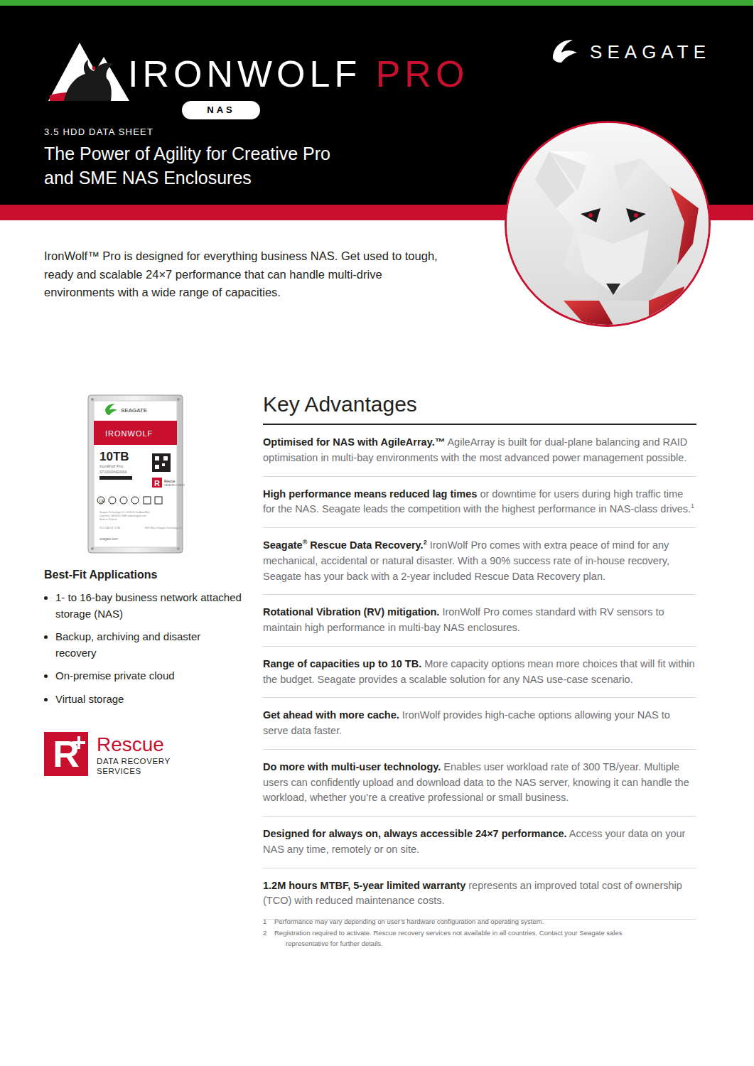IRONWOLF PRO
NAS
SEAGATE
3.5 HDD DATA SHEET
The Power of Agility for Creative Pro
and SME NAS Enclosures
IronWolf™ Pro is designed for everything business NAS. Get used to tough, ready and scalable 24×7 performance that can handle multi-drive environments with a wide range of capacities.
SEAGATE IRONWOLF 10TB IronWolf Pro ST10000NE0004 R Rescue DATA RECOVERY CE Seagate Technology LLC, 10200 S. De Anza Blvd. Cupertino, CA 95014 USA • www.seagate.com Made in Thailand 5V 0.55A 12V 0.75A HDD Mfg in Seagate Technology LLC seagate.com
Best-Fit Applications
1- to 16-bay business network attached storage (NAS)
Backup, archiving and disaster recovery
On-premise private cloud
Virtual storage
R
Rescue
DATA RECOVERY
SERVICES
Key Advantages
Optimised for NAS with AgileArray.™ AgileArray is built for dual-plane balancing and RAID optimisation in multi-bay environments with the most advanced power management possible.
High performance means reduced lag times or downtime for users during high traffic time for the NAS. Seagate leads the competition with the highest performance in NAS-class drives.1
Seagate® Rescue Data Recovery.2 IronWolf Pro comes with extra peace of mind for any mechanical, accidental or natural disaster. With a 90% success rate of in-house recovery, Seagate has your back with a 2-year included Rescue Data Recovery plan.
Rotational Vibration (RV) mitigation. IronWolf Pro comes standard with RV sensors to maintain high performance in multi-bay NAS enclosures.
Range of capacities up to 10 TB. More capacity options mean more choices that will fit within the budget. Seagate provides a scalable solution for any NAS use-case scenario.
Get ahead with more cache. IronWolf provides high-cache options allowing your NAS to serve data faster.
Do more with multi-user technology. Enables user workload rate of 300 TB/year. Multiple users can confidently upload and download data to the NAS server, knowing it can handle the workload, whether you’re a creative professional or small business.
Designed for always on, always accessible 24×7 performance. Access your data on your NAS any time, remotely or on site.
1.2M hours MTBF, 5-year limited warranty represents an improved total cost of ownership (TCO) with reduced maintenance costs.
1
Performance may vary depending on user’s hardware configuration and operating system.
2
Registration required to activate. Rescue recovery services not available in all countries. Contact your Seagate sales
representative for further details.